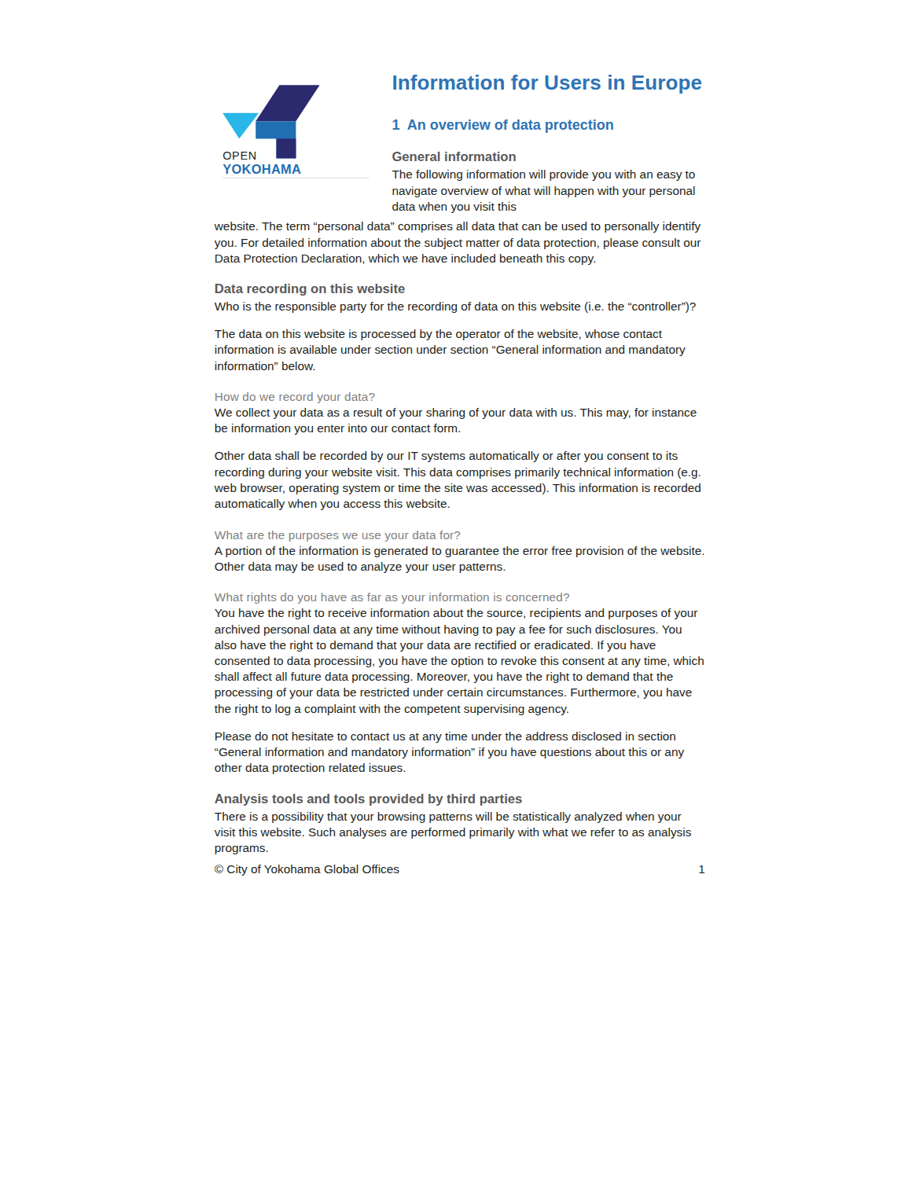Open Yokohama OPEN YOKOHAMA
Information for Users in Europe
1 An overview of data protection
General information
The following information will provide you with an easy to navigate overview of what will happen with your personal data when you visit this
website. The term “personal data” comprises all data that can be used to personally identify you. For detailed information about the subject matter of data protection, please consult our Data Protection Declaration, which we have included beneath this copy.
Data recording on this website
Who is the responsible party for the recording of data on this website (i.e. the “controller”)?
The data on this website is processed by the operator of the website, whose contact information is available under section under section “General information and mandatory information” below.
How do we record your data?
We collect your data as a result of your sharing of your data with us. This may, for instance be information you enter into our contact form.
Other data shall be recorded by our IT systems automatically or after you consent to its recording during your website visit. This data comprises primarily technical information (e.g. web browser, operating system or time the site was accessed). This information is recorded automatically when you access this website.
What are the purposes we use your data for?
A portion of the information is generated to guarantee the error free provision of the website. Other data may be used to analyze your user patterns.
What rights do you have as far as your information is concerned?
You have the right to receive information about the source, recipients and purposes of your archived personal data at any time without having to pay a fee for such disclosures. You also have the right to demand that your data are rectified or eradicated. If you have consented to data processing, you have the option to revoke this consent at any time, which shall affect all future data processing. Moreover, you have the right to demand that the processing of your data be restricted under certain circumstances. Furthermore, you have the right to log a complaint with the competent supervising agency.
Please do not hesitate to contact us at any time under the address disclosed in section “General information and mandatory information” if you have questions about this or any other data protection related issues.
Analysis tools and tools provided by third parties
There is a possibility that your browsing patterns will be statistically analyzed when your visit this website. Such analyses are performed primarily with what we refer to as analysis programs.
© City of Yokohama Global Offices 1